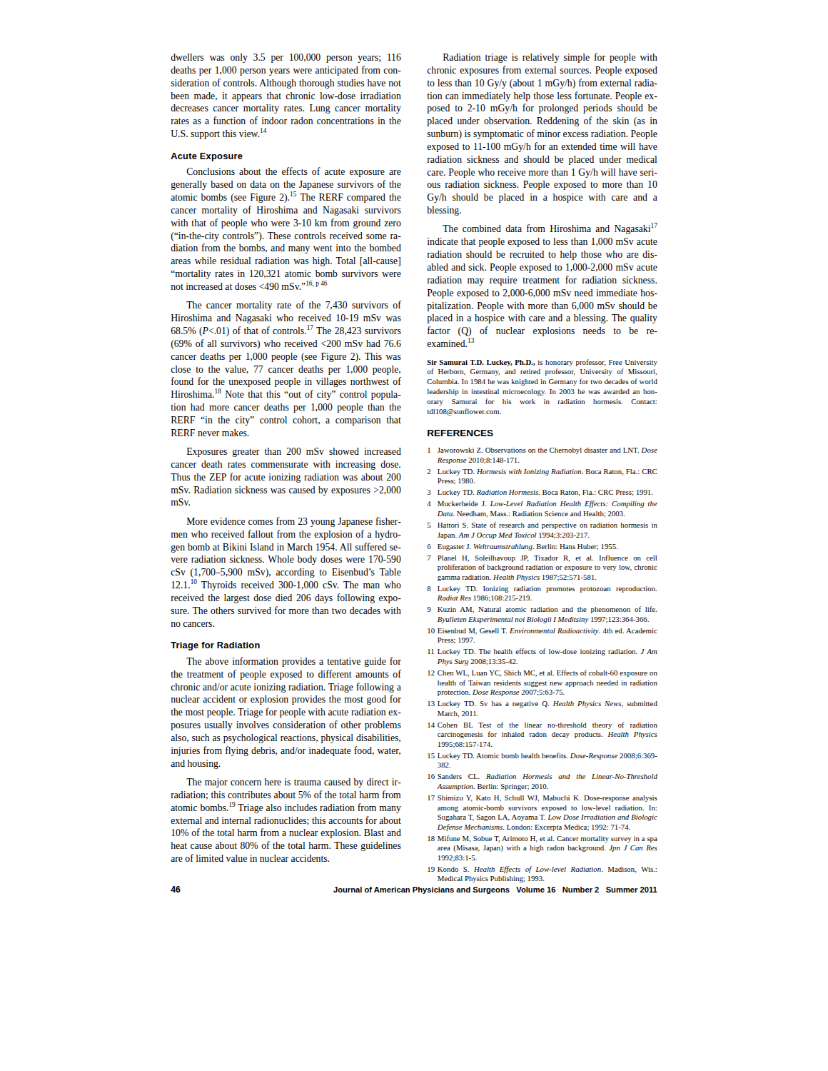dwellers was only 3.5 per 100,000 person years; 116 deaths per 1,000 person years were anticipated from consideration of controls. Although thorough studies have not been made, it appears that chronic low-dose irradiation decreases cancer mortality rates. Lung cancer mortality rates as a function of indoor radon concentrations in the U.S. support this view.14
Acute Exposure
Conclusions about the effects of acute exposure are generally based on data on the Japanese survivors of the atomic bombs (see Figure 2).15 The RERF compared the cancer mortality of Hiroshima and Nagasaki survivors with that of people who were 3-10 km from ground zero (“in-the-city controls”). These controls received some radiation from the bombs, and many went into the bombed areas while residual radiation was high. Total [all-cause] “mortality rates in 120,321 atomic bomb survivors were not increased at doses <490 mSv.”16, p 46
The cancer mortality rate of the 7,430 survivors of Hiroshima and Nagasaki who received 10-19 mSv was 68.5% (P<.01) of that of controls.17 The 28,423 survivors (69% of all survivors) who received <200 mSv had 76.6 cancer deaths per 1,000 people (see Figure 2). This was close to the value, 77 cancer deaths per 1,000 people, found for the unexposed people in villages northwest of Hiroshima.18 Note that this “out of city” control population had more cancer deaths per 1,000 people than the RERF “in the city” control cohort, a comparison that RERF never makes.
Exposures greater than 200 mSv showed increased cancer death rates commensurate with increasing dose. Thus the ZEP for acute ionizing radiation was about 200 mSv. Radiation sickness was caused by exposures >2,000 mSv.
More evidence comes from 23 young Japanese fishermen who received fallout from the explosion of a hydrogen bomb at Bikini Island in March 1954. All suffered severe radiation sickness. Whole body doses were 170-590 cSv (1,700–5,900 mSv), according to Eisenbud’s Table 12.1.10 Thyroids received 300-1,000 cSv. The man who received the largest dose died 206 days following exposure. The others survived for more than two decades with no cancers.
Triage for Radiation
The above information provides a tentative guide for the treatment of people exposed to different amounts of chronic and/or acute ionizing radiation. Triage following a nuclear accident or explosion provides the most good for the most people. Triage for people with acute radiation exposures usually involves consideration of other problems also, such as psychological reactions, physical disabilities, injuries from flying debris, and/or inadequate food, water, and housing.
The major concern here is trauma caused by direct irradiation; this contributes about 5% of the total harm from atomic bombs.19 Triage also includes radiation from many external and internal radionuclides; this accounts for about 10% of the total harm from a nuclear explosion. Blast and heat cause about 80% of the total harm. These guidelines are of limited value in nuclear accidents.
Radiation triage is relatively simple for people with chronic exposures from external sources. People exposed to less than 10 Gy/y (about 1 mGy/h) from external radiation can immediately help those less fortunate. People exposed to 2-10 mGy/h for prolonged periods should be placed under observation. Reddening of the skin (as in sunburn) is symptomatic of minor excess radiation. People exposed to 11-100 mGy/h for an extended time will have radiation sickness and should be placed under medical care. People who receive more than 1 Gy/h will have serious radiation sickness. People exposed to more than 10 Gy/h should be placed in a hospice with care and a blessing.
The combined data from Hiroshima and Nagasaki17 indicate that people exposed to less than 1,000 mSv acute radiation should be recruited to help those who are disabled and sick. People exposed to 1,000-2,000 mSv acute radiation may require treatment for radiation sickness. People exposed to 2,000-6,000 mSv need immediate hospitalization. People with more than 6,000 mSv should be placed in a hospice with care and a blessing. The quality factor (Q) of nuclear explosions needs to be re-examined.13
Sir Samurai T.D. Luckey, Ph.D., is honorary professor, Free University of Herborn, Germany, and retired professor, University of Missouri, Columbia. In 1984 he was knighted in Germany for two decades of world leadership in intestinal microecology. In 2003 he was awarded an honorary Samurai for his work in radiation hormesis. Contact: tdl108@sunflower.com.
REFERENCES
Jaworowski Z. Observations on the Chernobyl disaster and LNT. Dose Response 2010;8:148-171.
Luckey TD. Hormesis with Ionizing Radiation. Boca Raton, Fla.: CRC Press; 1980.
Luckey TD. Radiation Hormesis. Boca Raton, Fla.: CRC Press; 1991.
Muckerheide J. Low-Level Radiation Health Effects: Compiling the Data. Needham, Mass.: Radiation Science and Health; 2003.
Hattori S. State of research and perspective on radiation hormesis in Japan. Am J Occup Med Toxicol 1994;3:203-217.
Eugaster J. Weltraumstrahlung. Berlin: Hans Huber; 1955.
Planel H, Soleilhavoup JP, Tixador R, et al. Influence on cell proliferation of background radiation or exposure to very low, chronic gamma radiation. Health Physics 1987;52:571-581.
Luckey TD. Ionizing radiation promotes protozoan reproduction. Radiat Res 1986;108:215-219.
Kuzin AM, Natural atomic radiation and the phenomenon of life. Byulleten Eksperimental noi Biologii I Meditsiny 1997;123:364-366.
Eisenbud M, Gesell T. Environmental Radioactivity. 4th ed. Academic Press; 1997.
Luckey TD. The health effects of low-dose ionizing radiation. J Am Phys Surg 2008;13:35-42.
Chen WL, Luan YC, Shich MC, et al. Effects of cobalt-60 exposure on health of Taiwan residents suggest new approach needed in radiation protection. Dose Response 2007;5:63-75.
Luckey TD. Sv has a negative Q. Health Physics News, submitted March, 2011.
Cohen BL Test of the linear no-threshold theory of radiation carcinogenesis for inhaled radon decay products. Health Physics 1995;68:157-174.
Luckey TD. Atomic bomb health benefits. Dose-Response 2008;6:369-382.
Sanders CL. Radiation Hormesis and the Linear-No-Threshold Assumption. Berlin: Springer; 2010.
Shimizu Y, Kato H, Schull WJ, Mabuchi K. Dose-response analysis among atomic-bomb survivors exposed to low-level radiation. In: Sugahara T, Sagon LA, Aoyama T. Low Dose Irradiation and Biologic Defense Mechanisms. London: Excerpta Medica; 1992: 71-74.
Mifune M, Sobue T, Arimoto H, et al. Cancer mortality survey in a spa area (Misasa, Japan) with a high radon background. Jpn J Can Res 1992;83:1-5.
Kondo S. Health Effects of Low-level Radiation. Madison, Wis.: Medical Physics Publishing; 1993.
46
Journal of American Physicians and Surgeons Volume 16 Number 2 Summer 2011